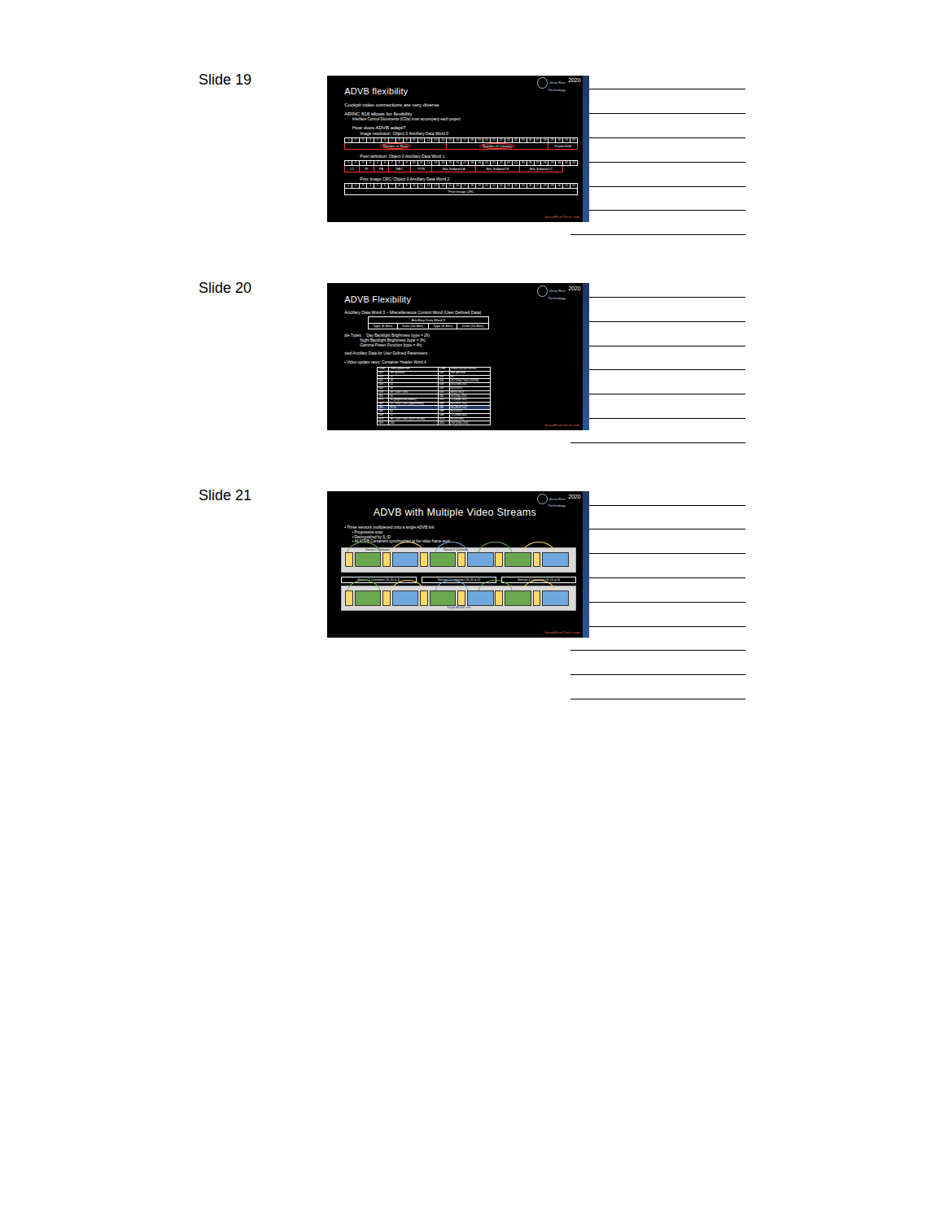Slide 19
Great Rive
Technology
2020
ADVB flexibility
Cockpit video connections are very diverse
ARINC 818 allows for flexibility
Interface Control Documents (ICDs) must accompany each project
How does ADVB adapt?
Image resolution: Object 0 Ancillary Data Word 0
| 1 | 2 | 3 | 4 | 5 | 6 | 7 | 8 | 9 | 10 | 11 | 12 | 13 | 14 | 15 | 16 | 17 | 18 | 19 | 20 | 21 | 22 | 23 | 24 | 25 | 26 | 27 | 28 | 29 | 30 | 31 | 32 |
| Number or Rows | Number of Columns | Frame/field |
Pixel definition: Object 0 Ancillary Data Word 1
| 1 | 2 | 3 | 4 | 5 | 6 | 7 | 8 | 9 | 10 | 11 | 12 | 13 | 14 | 15 | 16 | 17 | 18 | 19 | 20 | 21 | 22 | 23 | 24 | 25 | 26 | 27 | 28 | 29 | 30 | 31 | 32 |
| CI | IP | PA | PAO | PTN | Bits Subpixel A | Bits Subpixel B | Bits Subpixel C |
Prior Image CRC: Object 0 Ancillary Data Word 2
| 1 | 2 | 3 | 4 | 5 | 6 | 7 | 8 | 9 | 10 | 11 | 12 | 13 | 14 | 15 | 16 | 17 | 18 | 19 | 20 | 21 | 22 | 23 | 24 | 25 | 26 | 27 | 28 | 29 | 30 | 31 | 32 |
| Prior Image CRC |
GreatRiverTech.com
Slide 20
Great Rive
Technology
2020
ADVB Flexibility
Ancillary Data Word 3 – Miscellaneous Control Word (User Defined Data)
| Ancillary Data Word 3 |
| Type (6 Bits) | Data (10 Bits) | Type (6 Bits) | Data (10 Bits) |
ple Types: Day Backlight Brightness (type = 2h)
Night Backlight Brightness (type = 3h)
Gamma Power Function (type = 4h)
xted Ancillary Data for User Defined Parameters
• Video update rates: Container Header Word 4
| Code | Video update rate | Code | Frame rate per second |
| --- | --- | --- | --- |
| 00h | Not specified | 00h | Not specified |
| 01h | 15 | 01h | 60 |
| 02h | 24 | 02h | 24 / 1000 / 1001 (23.976) |
| 03h | 25 | 03h | 50 (25fps 2x2) |
| 04h | 30 | 04h | 30 (29.97) |
| 05h | 48 / 1000 / 1001 | 05h | 48 (47.952) |
| 06h | 50 | 06h | 50 (25fps 2x2) |
| 07h | 60 (progressive frames) | 07h | 72 (48fps 3x2) |
| 08h | 24 / 1000 / 1001 (approximate) | 08h | 60 (29.97 2x2) |
| 09h | 97.5h | 09h | 60 (29.97 2x2) |
| 0Ah | 60 | 0Ah | 60 (29.97) |
| 0Bh | 72 | 0Bh | 72 (24fps 3x2) |
| 0Ch | 96 / 1000 / 1001 (95.9 / 95.904) | 0Ch | 96 (95.904) |
| 0Dh | 100 | 0Dh | 100 (50fps 2x2) |
GreatRiverTech.com
Slide 21
Great Rive
Technology
2020
ADVB with Multiple Video Streams
• Three sensors multiplexed onto a single ADVB link
• Progressive scan
• Distinguished by S_ID
• All ADVB Containers synchronized at the video frame level
Sensor 1 Container
Sensor 2 Container
Sensor 1 Container (S_ID = 1)
Sensor 2 Container (S_ID = 2)
Sensor 3 Container (S_ID = 3)
Single ADVB Link
GreatRiverTech.com